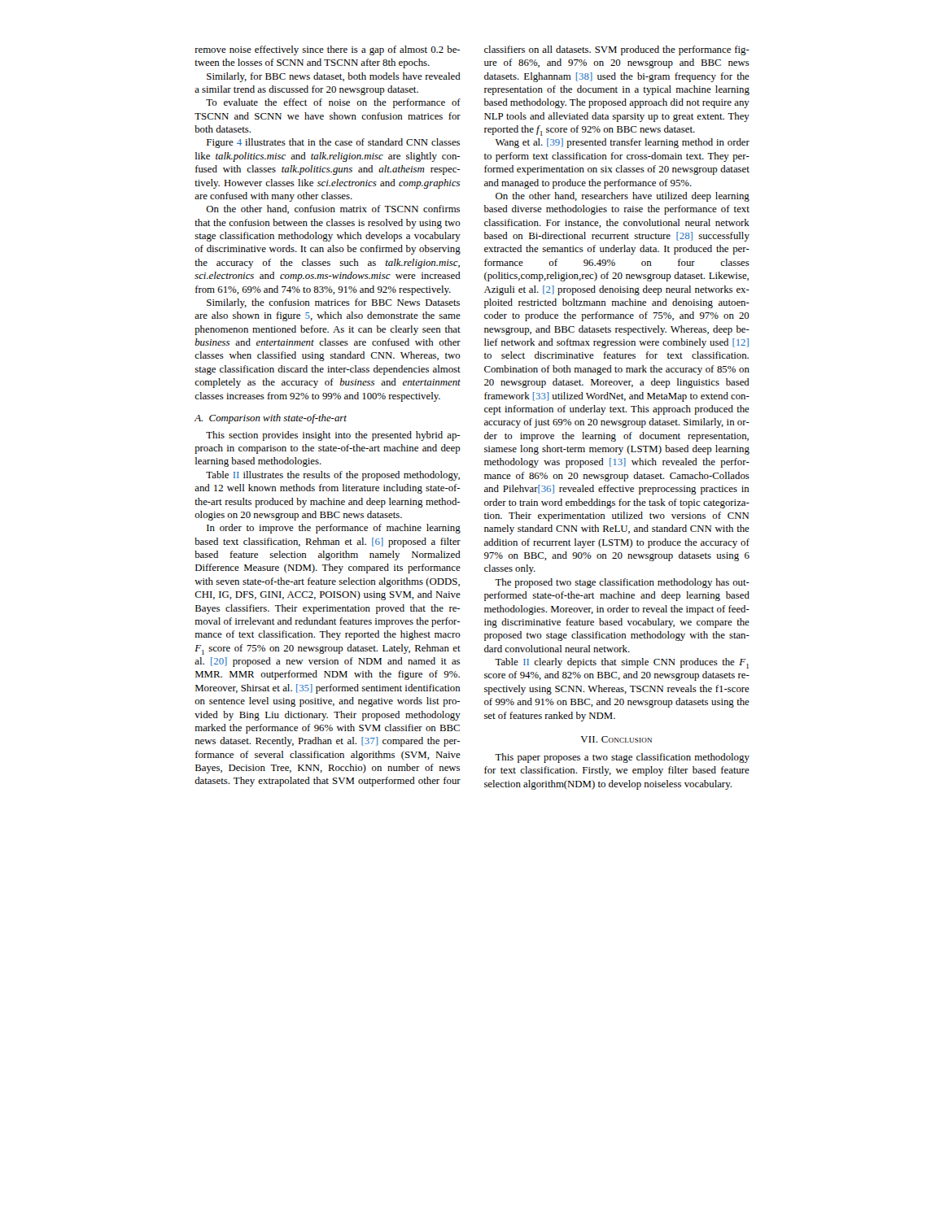remove noise effectively since there is a gap of almost 0.2 between the losses of SCNN and TSCNN after 8th epochs.
Similarly, for BBC news dataset, both models have revealed a similar trend as discussed for 20 newsgroup dataset.
To evaluate the effect of noise on the performance of TSCNN and SCNN we have shown confusion matrices for both datasets.
Figure 4 illustrates that in the case of standard CNN classes like talk.politics.misc and talk.religion.misc are slightly confused with classes talk.politics.guns and alt.atheism respectively. However classes like sci.electronics and comp.graphics are confused with many other classes.
On the other hand, confusion matrix of TSCNN confirms that the confusion between the classes is resolved by using two stage classification methodology which develops a vocabulary of discriminative words. It can also be confirmed by observing the accuracy of the classes such as talk.religion.misc, sci.electronics and comp.os.ms-windows.misc were increased from 61%, 69% and 74% to 83%, 91% and 92% respectively.
Similarly, the confusion matrices for BBC News Datasets are also shown in figure 5, which also demonstrate the same phenomenon mentioned before. As it can be clearly seen that business and entertainment classes are confused with other classes when classified using standard CNN. Whereas, two stage classification discard the inter-class dependencies almost completely as the accuracy of business and entertainment classes increases from 92% to 99% and 100% respectively.
A. Comparison with state-of-the-art
This section provides insight into the presented hybrid approach in comparison to the state-of-the-art machine and deep learning based methodologies.
Table II illustrates the results of the proposed methodology, and 12 well known methods from literature including state-of-the-art results produced by machine and deep learning methodologies on 20 newsgroup and BBC news datasets.
In order to improve the performance of machine learning based text classification, Rehman et al. [6] proposed a filter based feature selection algorithm namely Normalized Difference Measure (NDM). They compared its performance with seven state-of-the-art feature selection algorithms (ODDS, CHI, IG, DFS, GINI, ACC2, POISON) using SVM, and Naive Bayes classifiers. Their experimentation proved that the removal of irrelevant and redundant features improves the performance of text classification. They reported the highest macro F1 score of 75% on 20 newsgroup dataset. Lately, Rehman et al. [20] proposed a new version of NDM and named it as MMR. MMR outperformed NDM with the figure of 9%. Moreover, Shirsat et al. [35] performed sentiment identification on sentence level using positive, and negative words list provided by Bing Liu dictionary. Their proposed methodology marked the performance of 96% with SVM classifier on BBC news dataset. Recently, Pradhan et al. [37] compared the performance of several classification algorithms (SVM, Naive Bayes, Decision Tree, KNN, Rocchio) on number of news datasets. They extrapolated that SVM outperformed other four classifiers on all datasets. SVM produced the performance figure of 86%, and 97% on 20 newsgroup and BBC news datasets. Elghannam [38] used the bi-gram frequency for the representation of the document in a typical machine learning based methodology. The proposed approach did not require any NLP tools and alleviated data sparsity up to great extent. They reported the f1 score of 92% on BBC news dataset.
Wang et al. [39] presented transfer learning method in order to perform text classification for cross-domain text. They performed experimentation on six classes of 20 newsgroup dataset and managed to produce the performance of 95%.
On the other hand, researchers have utilized deep learning based diverse methodologies to raise the performance of text classification. For instance, the convolutional neural network based on Bi-directional recurrent structure [28] successfully extracted the semantics of underlay data. It produced the performance of 96.49% on four classes (politics,comp,religion,rec) of 20 newsgroup dataset. Likewise, Aziguli et al. [2] proposed denoising deep neural networks exploited restricted boltzmann machine and denoising autoencoder to produce the performance of 75%, and 97% on 20 newsgroup, and BBC datasets respectively. Whereas, deep belief network and softmax regression were combinely used [12] to select discriminative features for text classification. Combination of both managed to mark the accuracy of 85% on 20 newsgroup dataset. Moreover, a deep linguistics based framework [33] utilized WordNet, and MetaMap to extend concept information of underlay text. This approach produced the accuracy of just 69% on 20 newsgroup dataset. Similarly, in order to improve the learning of document representation, siamese long short-term memory (LSTM) based deep learning methodology was proposed [13] which revealed the performance of 86% on 20 newsgroup dataset. Camacho-Collados and Pilehvar[36] revealed effective preprocessing practices in order to train word embeddings for the task of topic categorization. Their experimentation utilized two versions of CNN namely standard CNN with ReLU, and standard CNN with the addition of recurrent layer (LSTM) to produce the accuracy of 97% on BBC, and 90% on 20 newsgroup datasets using 6 classes only.
The proposed two stage classification methodology has outperformed state-of-the-art machine and deep learning based methodologies. Moreover, in order to reveal the impact of feeding discriminative feature based vocabulary, we compare the proposed two stage classification methodology with the standard convolutional neural network.
Table II clearly depicts that simple CNN produces the F1 score of 94%, and 82% on BBC, and 20 newsgroup datasets respectively using SCNN. Whereas, TSCNN reveals the f1-score of 99% and 91% on BBC, and 20 newsgroup datasets using the set of features ranked by NDM.
VII. Conclusion
This paper proposes a two stage classification methodology for text classification. Firstly, we employ filter based feature selection algorithm(NDM) to develop noiseless vocabulary.